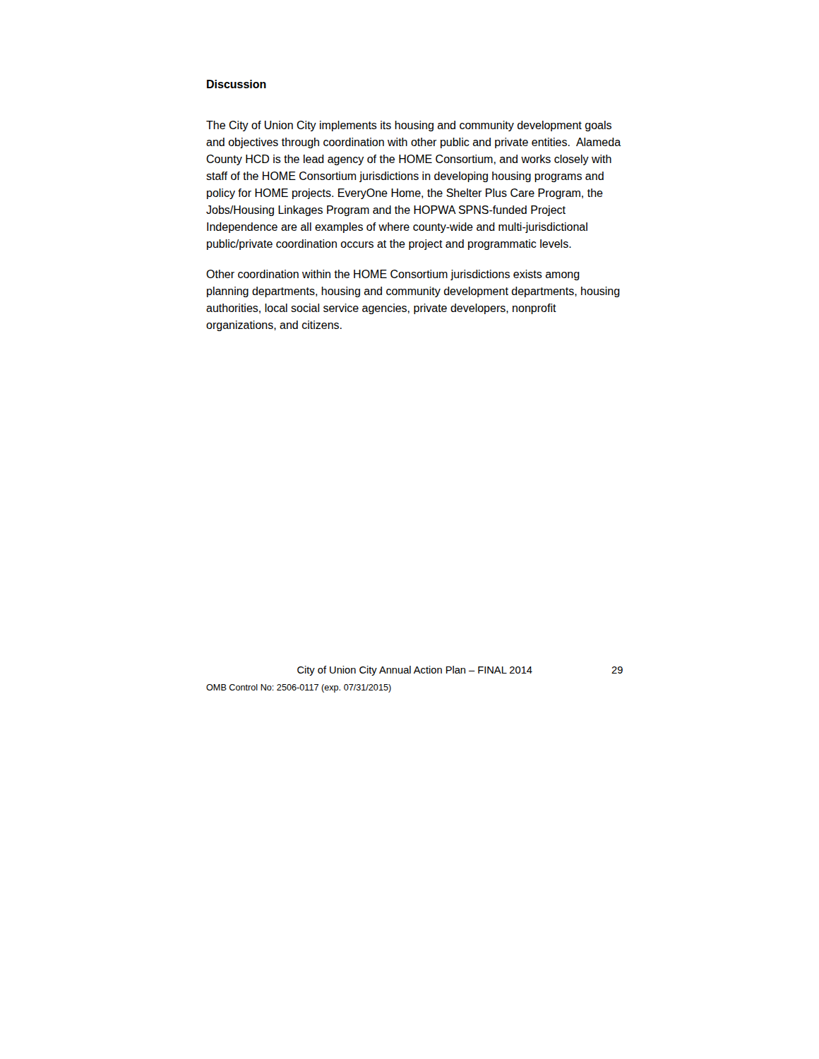Discussion
The City of Union City implements its housing and community development goals and objectives through coordination with other public and private entities. Alameda County HCD is the lead agency of the HOME Consortium, and works closely with staff of the HOME Consortium jurisdictions in developing housing programs and policy for HOME projects. EveryOne Home, the Shelter Plus Care Program, the Jobs/Housing Linkages Program and the HOPWA SPNS-funded Project Independence are all examples of where county-wide and multi-jurisdictional public/private coordination occurs at the project and programmatic levels.
Other coordination within the HOME Consortium jurisdictions exists among planning departments, housing and community development departments, housing authorities, local social service agencies, private developers, nonprofit organizations, and citizens.
City of Union City Annual Action Plan – FINAL 2014 29
OMB Control No: 2506-0117 (exp. 07/31/2015)